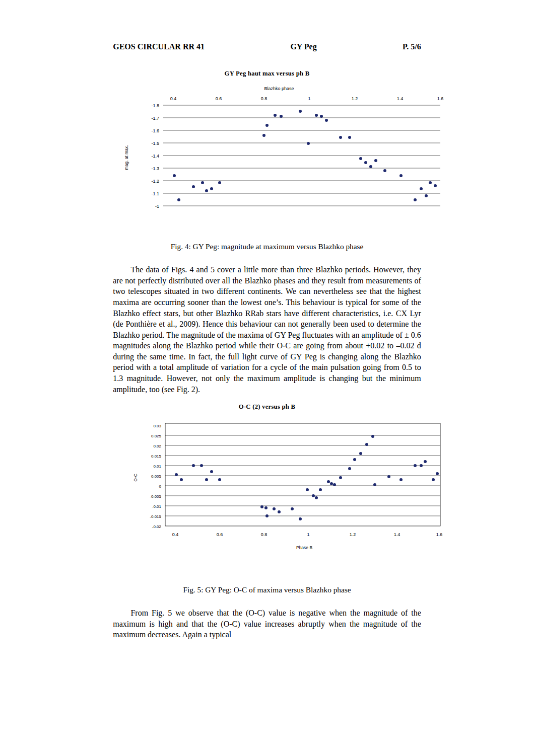GEOS CIRCULAR RR 41
GY Peg
P. 5/6
GY Peg haut max versus ph B
Blazhko phase 0.4 0.6 0.8 1 1.2 1.4 1.6 mag. at max. -1.8 -1.7 -1.6 -1.5 -1.4 -1.3 -1.2 -1.1 -1
Fig. 4: GY Peg: magnitude at maximum versus Blazhko phase
The data of Figs. 4 and 5 cover a little more than three Blazhko periods. However, they are not perfectly distributed over all the Blazhko phases and they result from measurements of two telescopes situated in two different continents. We can nevertheless see that the highest maxima are occurring sooner than the lowest one’s. This behaviour is typical for some of the Blazhko effect stars, but other Blazhko RRab stars have different characteristics, i.e. CX Lyr (de Ponthière et al., 2009). Hence this behaviour can not generally been used to determine the Blazhko period. The magnitude of the maxima of GY Peg fluctuates with an amplitude of ± 0.6 magnitudes along the Blazhko period while their O-C are going from about +0.02 to –0.02 d during the same time. In fact, the full light curve of GY Peg is changing along the Blazhko period with a total amplitude of variation for a cycle of the main pulsation going from 0.5 to 1.3 magnitude. However, not only the maximum amplitude is changing but the minimum amplitude, too (see Fig. 2).
O-C (2) versus ph B
0.03 0.025 0.02 0.015 0.01 0.005 0 -0.005 -0.01 -0.015 -0.02 O-C 0.4 0.6 0.8 1 1.2 1.4 1.6 Phase B
Fig. 5: GY Peg: O-C of maxima versus Blazhko phase
From Fig. 5 we observe that the (O-C) value is negative when the magnitude of the maximum is high and that the (O-C) value increases abruptly when the magnitude of the maximum decreases. Again a typical